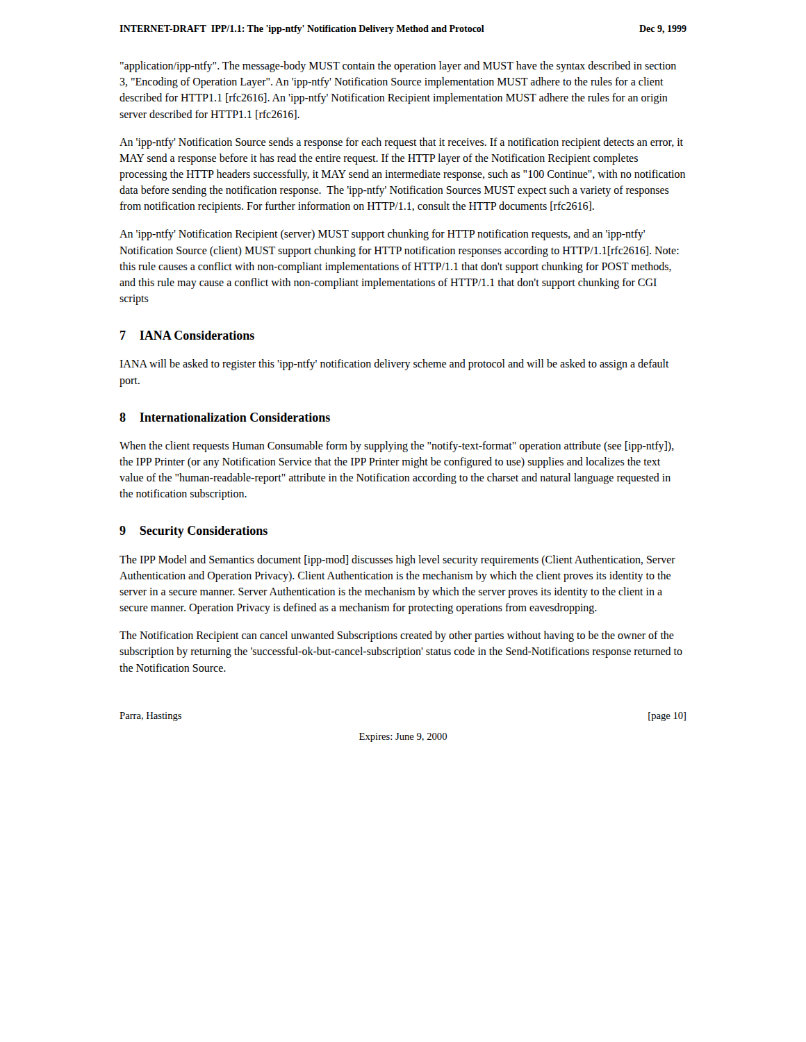INTERNET-DRAFT IPP/1.1: The 'ipp-ntfy' Notification Delivery Method and Protocol Dec 9, 1999
"application/ipp-ntfy". The message-body MUST contain the operation layer and MUST have the syntax described in section 3, "Encoding of Operation Layer". An 'ipp-ntfy' Notification Source implementation MUST adhere to the rules for a client described for HTTP1.1 [rfc2616]. An 'ipp-ntfy' Notification Recipient implementation MUST adhere the rules for an origin server described for HTTP1.1 [rfc2616].
An 'ipp-ntfy' Notification Source sends a response for each request that it receives. If a notification recipient detects an error, it MAY send a response before it has read the entire request. If the HTTP layer of the Notification Recipient completes processing the HTTP headers successfully, it MAY send an intermediate response, such as "100 Continue", with no notification data before sending the notification response. The 'ipp-ntfy' Notification Sources MUST expect such a variety of responses from notification recipients. For further information on HTTP/1.1, consult the HTTP documents [rfc2616].
An 'ipp-ntfy' Notification Recipient (server) MUST support chunking for HTTP notification requests, and an 'ipp-ntfy' Notification Source (client) MUST support chunking for HTTP notification responses according to HTTP/1.1[rfc2616]. Note: this rule causes a conflict with non-compliant implementations of HTTP/1.1 that don't support chunking for POST methods, and this rule may cause a conflict with non-compliant implementations of HTTP/1.1 that don't support chunking for CGI scripts
7 IANA Considerations
IANA will be asked to register this 'ipp-ntfy' notification delivery scheme and protocol and will be asked to assign a default port.
8 Internationalization Considerations
When the client requests Human Consumable form by supplying the "notify-text-format" operation attribute (see [ipp-ntfy]), the IPP Printer (or any Notification Service that the IPP Printer might be configured to use) supplies and localizes the text value of the "human-readable-report" attribute in the Notification according to the charset and natural language requested in the notification subscription.
9 Security Considerations
The IPP Model and Semantics document [ipp-mod] discusses high level security requirements (Client Authentication, Server Authentication and Operation Privacy). Client Authentication is the mechanism by which the client proves its identity to the server in a secure manner. Server Authentication is the mechanism by which the server proves its identity to the client in a secure manner. Operation Privacy is defined as a mechanism for protecting operations from eavesdropping.
The Notification Recipient can cancel unwanted Subscriptions created by other parties without having to be the owner of the subscription by returning the 'successful-ok-but-cancel-subscription' status code in the Send-Notifications response returned to the Notification Source.
Parra, Hastings [page 10]
Expires: June 9, 2000